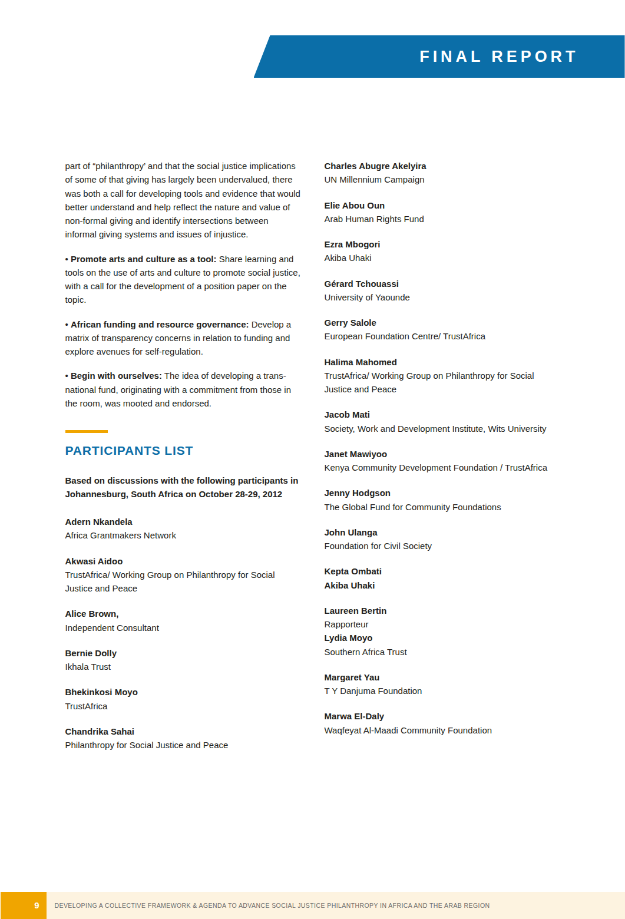Final Report
part of “philanthropy’ and that the social justice implications of some of that giving has largely been undervalued, there was both a call for developing tools and evidence that would better understand and help reflect the nature and value of non-formal giving and identify intersections between informal giving systems and issues of injustice.
• Promote arts and culture as a tool: Share learning and tools on the use of arts and culture to promote social justice, with a call for the development of a position paper on the topic.
• African funding and resource governance: Develop a matrix of transparency concerns in relation to funding and explore avenues for self-regulation.
• Begin with ourselves: The idea of developing a trans-national fund, originating with a commitment from those in the room, was mooted and endorsed.
Participants List
Based on discussions with the following participants in Johannesburg, South Africa on October 28-29, 2012
Adern Nkandela Africa Grantmakers Network
Akwasi Aidoo TrustAfrica/ Working Group on Philanthropy for Social Justice and Peace
Alice Brown, Independent Consultant
Bernie Dolly Ikhala Trust
Bhekinkosi Moyo TrustAfrica
Chandrika Sahai Philanthropy for Social Justice and Peace
Charles Abugre Akelyira UN Millennium Campaign
Elie Abou Oun Arab Human Rights Fund
Ezra Mbogori Akiba Uhaki
Gérard Tchouassi University of Yaounde
Gerry Salole European Foundation Centre/ TrustAfrica
Halima Mahomed TrustAfrica/ Working Group on Philanthropy for Social Justice and Peace
Jacob Mati Society, Work and Development Institute, Wits University
Janet Mawiyoo Kenya Community Development Foundation / TrustAfrica
Jenny Hodgson The Global Fund for Community Foundations
John Ulanga Foundation for Civil Society
Kepta Ombati Akiba Uhaki
Laureen Bertin Rapporteur Lydia Moyo Southern Africa Trust
Margaret Yau T Y Danjuma Foundation
Marwa El-Daly Waqfeyat Al-Maadi Community Foundation
9
Developing a Collective Framework & Agenda to Advance Social Justice Philanthropy in Africa and the Arab Region